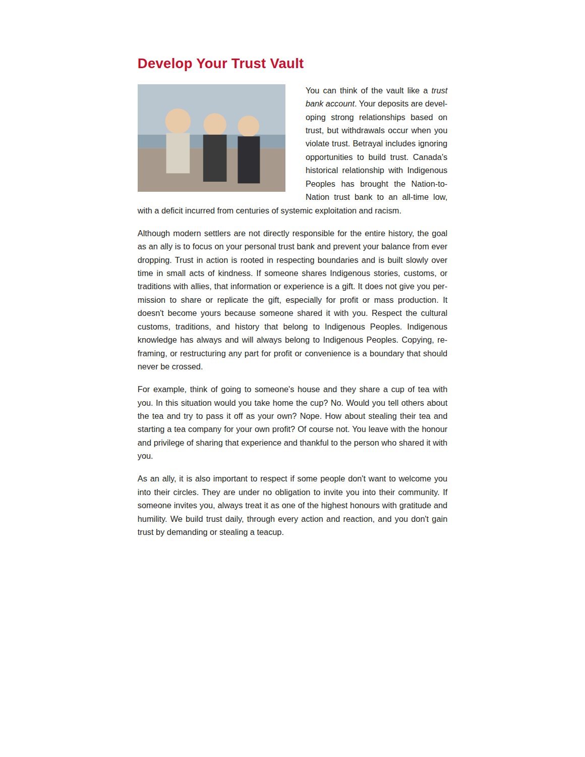Develop Your Trust Vault
You can think of the vault like a trust bank account. Your deposits are developing strong relationships based on trust, but withdrawals occur when you violate trust. Betrayal includes ignoring opportunities to build trust. Canada's historical relationship with Indigenous Peoples has brought the Nation-to-Nation trust bank to an all-time low, with a deficit incurred from centuries of systemic exploitation and racism.
Although modern settlers are not directly responsible for the entire history, the goal as an ally is to focus on your personal trust bank and prevent your balance from ever dropping. Trust in action is rooted in respecting boundaries and is built slowly over time in small acts of kindness. If someone shares Indigenous stories, customs, or traditions with allies, that information or experience is a gift. It does not give you permission to share or replicate the gift, especially for profit or mass production. It doesn't become yours because someone shared it with you. Respect the cultural customs, traditions, and history that belong to Indigenous Peoples. Indigenous knowledge has always and will always belong to Indigenous Peoples. Copying, re-framing, or restructuring any part for profit or convenience is a boundary that should never be crossed.
For example, think of going to someone's house and they share a cup of tea with you. In this situation would you take home the cup? No. Would you tell others about the tea and try to pass it off as your own? Nope. How about stealing their tea and starting a tea company for your own profit? Of course not. You leave with the honour and privilege of sharing that experience and thankful to the person who shared it with you.
As an ally, it is also important to respect if some people don't want to welcome you into their circles. They are under no obligation to invite you into their community. If someone invites you, always treat it as one of the highest honours with gratitude and humility. We build trust daily, through every action and reaction, and you don't gain trust by demanding or stealing a teacup.